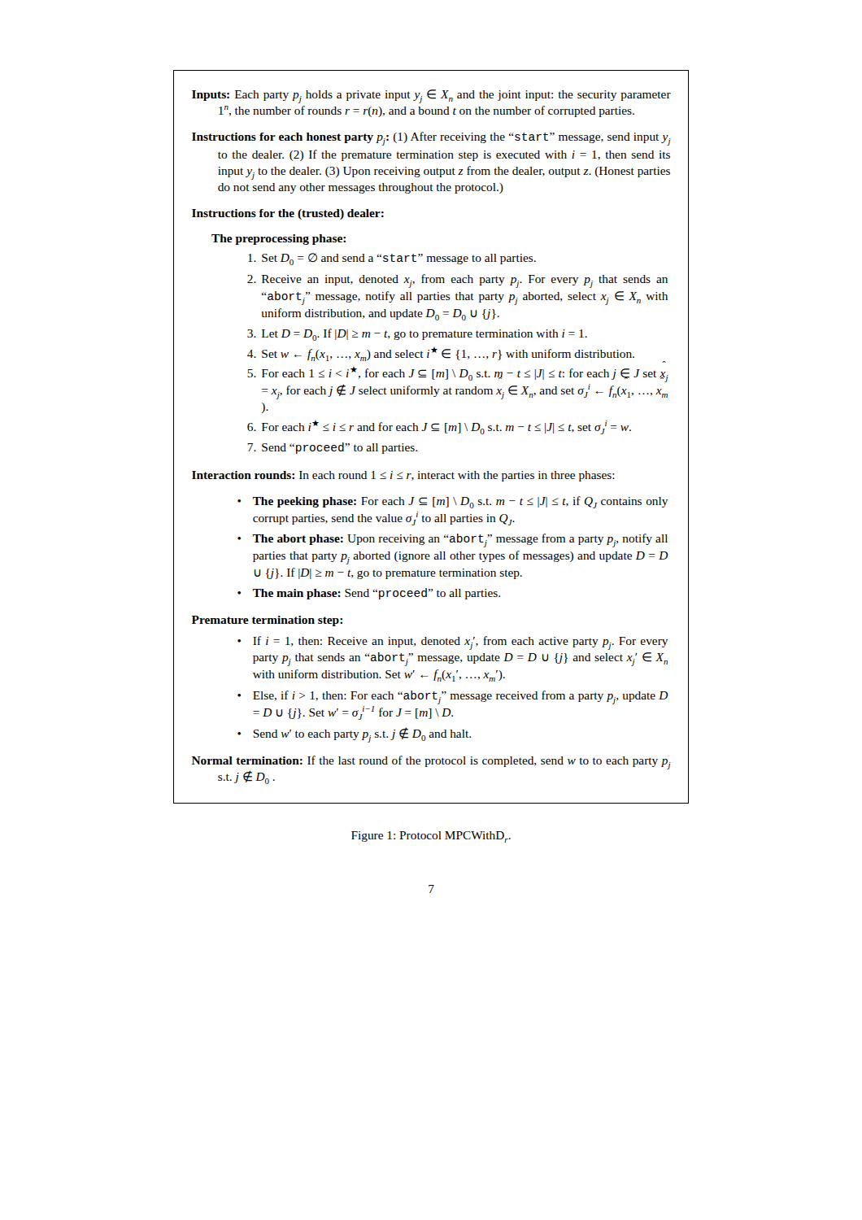Inputs: Each party pj holds a private input yj ∈ Xn and the joint input: the security parameter 1n, the number of rounds r = r(n), and a bound t on the number of corrupted parties.
Instructions for each honest party pj: (1) After receiving the “start” message, send input yj to the dealer. (2) If the premature termination step is executed with i = 1, then send its input yj to the dealer. (3) Upon receiving output z from the dealer, output z. (Honest parties do not send any other messages throughout the protocol.)
Instructions for the (trusted) dealer:
The preprocessing phase:
Set D0 = ∅ and send a “start” message to all parties.
Receive an input, denoted xj, from each party pj. For every pj that sends an “abortj” message, notify all parties that party pj aborted, select xj ∈ Xn with uniform distribution, and update D0 = D0 ∪ {j}.
Let D = D0. If |D| ≥ m − t, go to premature termination with i = 1.
Set w ← fn(x1, …, xm) and select i★ ∈ {1, …, r} with uniform distribution.
For each 1 ≤ i < i★, for each J ⊆ [m] \ D0 s.t. m − t ≤ |J| ≤ t: for each j ∈ J set ̂xj = xj, for each j ∉ J select uniformly at random ̂xj ∈ Xn, and set σJi ← fn(̂x1, …, ̂xm).
For each i★ ≤ i ≤ r and for each J ⊆ [m] \ D0 s.t. m − t ≤ |J| ≤ t, set σJi = w.
Send “proceed” to all parties.
Interaction rounds: In each round 1 ≤ i ≤ r, interact with the parties in three phases:
The peeking phase: For each J ⊆ [m] \ D0 s.t. m − t ≤ |J| ≤ t, if QJ contains only corrupt parties, send the value σJi to all parties in QJ.
The abort phase: Upon receiving an “abortj” message from a party pj, notify all parties that party pj aborted (ignore all other types of messages) and update D = D ∪ {j}. If |D| ≥ m − t, go to premature termination step.
The main phase: Send “proceed” to all parties.
Premature termination step:
If i = 1, then: Receive an input, denoted xj′, from each active party pj. For every party pj that sends an “abortj” message, update D = D ∪ {j} and select xj′ ∈ Xn with uniform distribution. Set w′ ← fn(x1′, …, xm′).
Else, if i > 1, then: For each “abortj” message received from a party pj, update D = D ∪ {j}. Set w′ = σJi−1 for J = [m] \ D.
Send w′ to each party pj s.t. j ∉ D0 and halt.
Normal termination: If the last round of the protocol is completed, send w to to each party pj s.t. j ∉ D0 .
Figure 1: Protocol MPCWithDr.
7